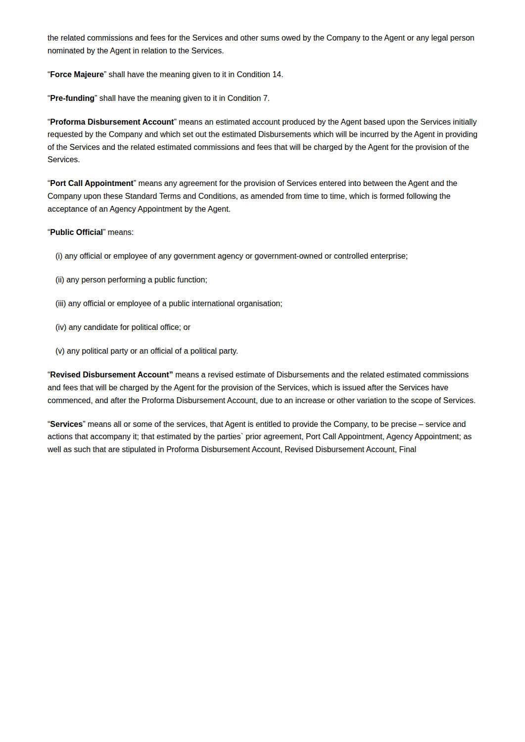the related commissions and fees for the Services and other sums owed by the Company to the Agent or any legal person nominated by the Agent in relation to the Services.
“Force Majeure” shall have the meaning given to it in Condition 14.
“Pre-funding” shall have the meaning given to it in Condition 7.
“Proforma Disbursement Account” means an estimated account produced by the Agent based upon the Services initially requested by the Company and which set out the estimated Disbursements which will be incurred by the Agent in providing of the Services and the related estimated commissions and fees that will be charged by the Agent for the provision of the Services.
“Port Call Appointment” means any agreement for the provision of Services entered into between the Agent and the Company upon these Standard Terms and Conditions, as amended from time to time, which is formed following the acceptance of an Agency Appointment by the Agent.
“Public Official” means:
(i) any official or employee of any government agency or government-owned or controlled enterprise;
(ii) any person performing a public function;
(iii) any official or employee of a public international organisation;
(iv) any candidate for political office; or
(v) any political party or an official of a political party.
“Revised Disbursement Account” means a revised estimate of Disbursements and the related estimated commissions and fees that will be charged by the Agent for the provision of the Services, which is issued after the Services have commenced, and after the Proforma Disbursement Account, due to an increase or other variation to the scope of Services.
“Services” means all or some of the services, that Agent is entitled to provide the Company, to be precise – service and actions that accompany it; that estimated by the parties` prior agreement, Port Call Appointment, Agency Appointment; as well as such that are stipulated in Proforma Disbursement Account, Revised Disbursement Account, Final